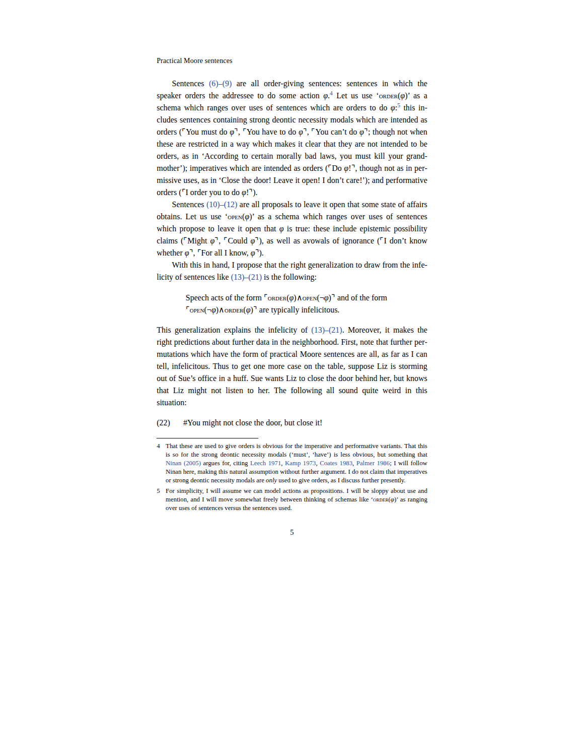Practical Moore sentences
Sentences (6)–(9) are all order-giving sentences: sentences in which the speaker orders the addressee to do some action φ.4 Let us use ‘order(φ)’ as a schema which ranges over uses of sentences which are orders to do φ:5 this includes sentences containing strong deontic necessity modals which are intended as orders (⌜You must do φ⌝, ⌜You have to do φ⌝, ⌜You can’t do φ⌝; though not when these are restricted in a way which makes it clear that they are not intended to be orders, as in ‘According to certain morally bad laws, you must kill your grandmother’); imperatives which are intended as orders (⌜Do φ!⌝, though not as in permissive uses, as in ‘Close the door! Leave it open! I don’t care!’); and performative orders (⌜I order you to do φ!⌝).
Sentences (10)–(12) are all proposals to leave it open that some state of affairs obtains. Let us use ‘open(φ)’ as a schema which ranges over uses of sentences which propose to leave it open that φ is true: these include epistemic possibility claims (⌜Might φ⌝, ⌜Could φ⌝), as well as avowals of ignorance (⌜I don’t know whether φ⌝, ⌜For all I know, φ⌝).
With this in hand, I propose that the right generalization to draw from the infelicity of sentences like (13)–(21) is the following:
Speech acts of the form ⌜order(φ)∧open(¬φ)⌝ and of the form ⌜open(¬φ)∧order(φ)⌝ are typically infelicitous.
This generalization explains the infelicity of (13)–(21). Moreover, it makes the right predictions about further data in the neighborhood. First, note that further permutations which have the form of practical Moore sentences are all, as far as I can tell, infelicitous. Thus to get one more case on the table, suppose Liz is storming out of Sue’s office in a huff. Sue wants Liz to close the door behind her, but knows that Liz might not listen to her. The following all sound quite weird in this situation:
(22)
#You might not close the door, but close it!
4
That these are used to give orders is obvious for the imperative and performative variants. That this is so for the strong deontic necessity modals (‘must’, ‘have’) is less obvious, but something that Ninan (2005) argues for, citing Leech 1971, Kamp 1973, Coates 1983, Palmer 1986; I will follow Ninan here, making this natural assumption without further argument. I do not claim that imperatives or strong deontic necessity modals are only used to give orders, as I discuss further presently.
5
For simplicity, I will assume we can model actions as propositions. I will be sloppy about use and mention, and I will move somewhat freely between thinking of schemas like ‘order(φ)’ as ranging over uses of sentences versus the sentences used.
5